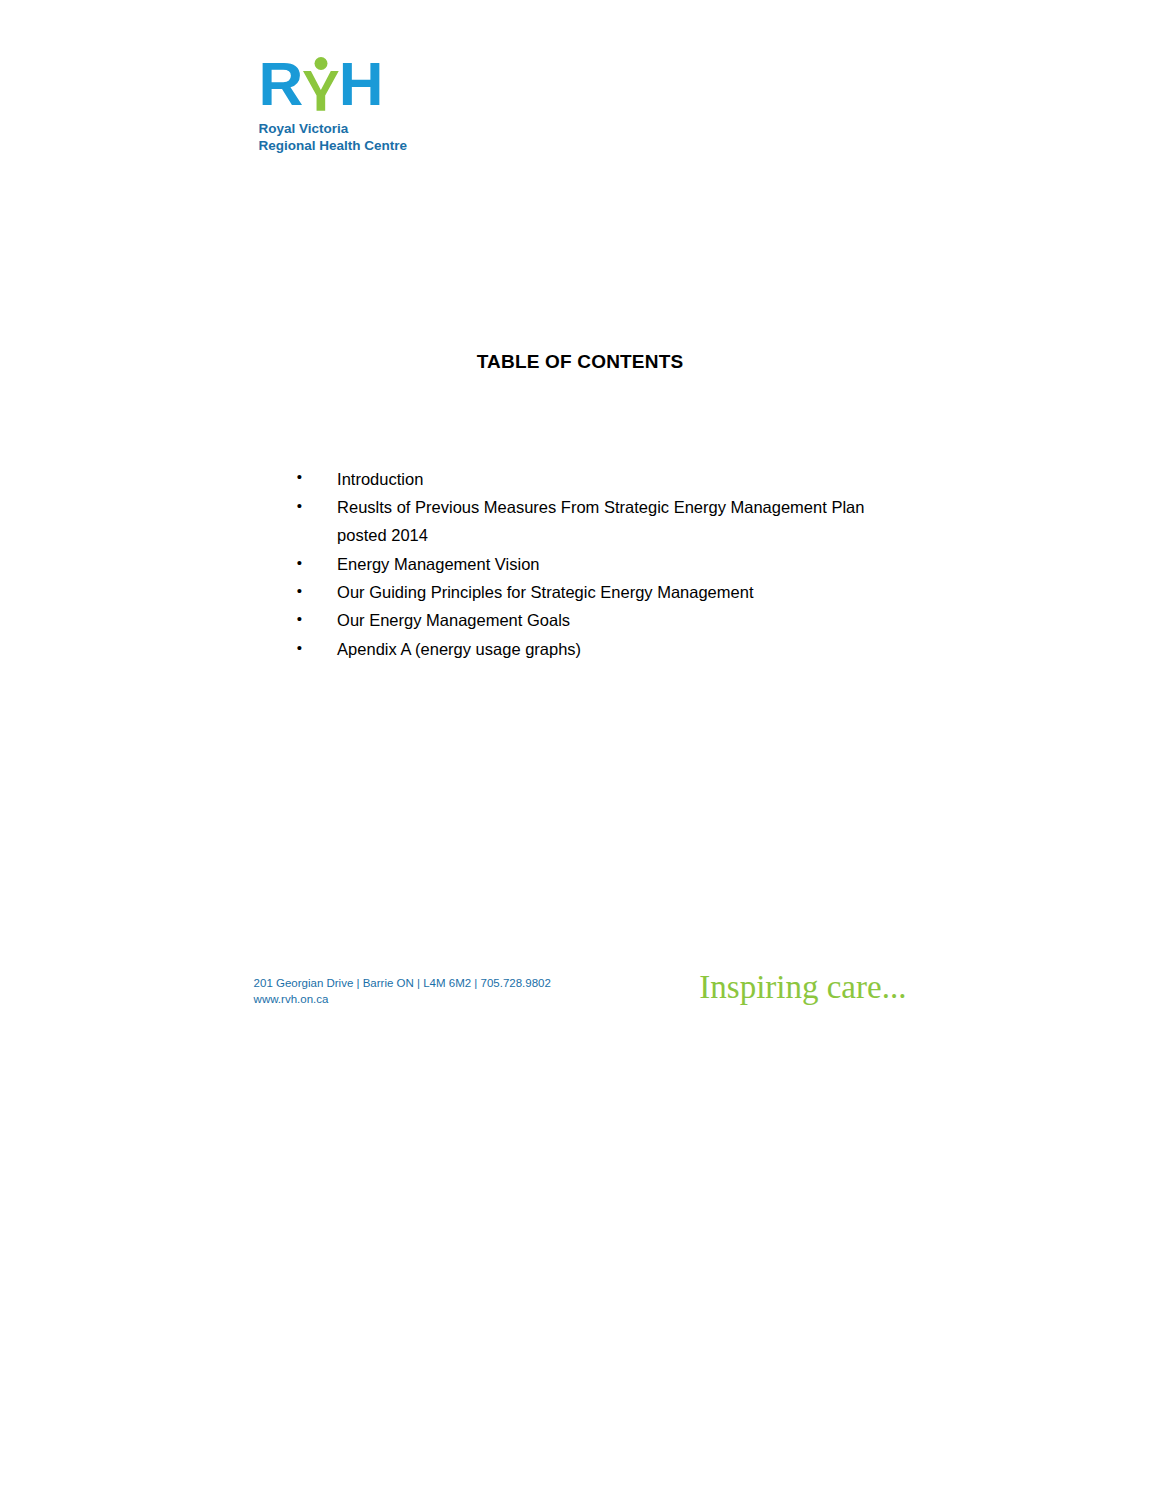R H
Royal Victoria
Regional Health Centre
TABLE OF CONTENTS
Introduction
Reuslts of Previous Measures From Strategic Energy Management Plan posted 2014
Energy Management Vision
Our Guiding Principles for Strategic Energy Management
Our Energy Management Goals
Apendix A (energy usage graphs)
201 Georgian Drive | Barrie ON | L4M 6M2 | 705.728.9802
www.rvh.on.ca
Inspiring care...